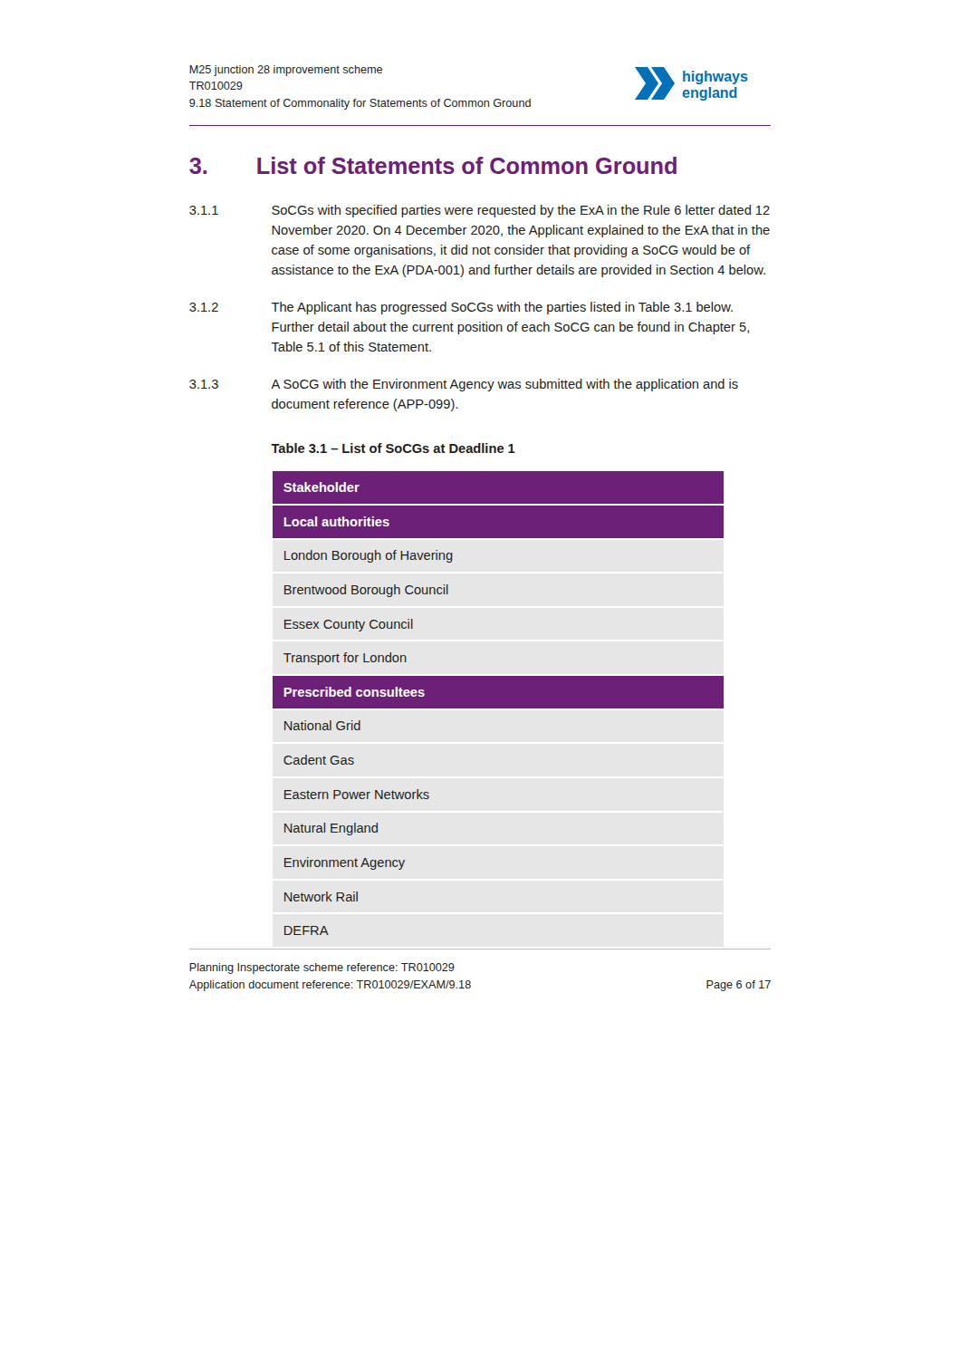M25 junction 28 improvement scheme
TR010029
9.18 Statement of Commonality for Statements of Common Ground
Highways England highways england
3. List of Statements of Common Ground
3.1.1
SoCGs with specified parties were requested by the ExA in the Rule 6 letter dated 12 November 2020. On 4 December 2020, the Applicant explained to the ExA that in the case of some organisations, it did not consider that providing a SoCG would be of assistance to the ExA (PDA-001) and further details are provided in Section 4 below.
3.1.2
The Applicant has progressed SoCGs with the parties listed in Table 3.1 below. Further detail about the current position of each SoCG can be found in Chapter 5, Table 5.1 of this Statement.
3.1.3
A SoCG with the Environment Agency was submitted with the application and is document reference (APP-099).
Table 3.1 – List of SoCGs at Deadline 1
| Stakeholder |
| --- |
| Local authorities |
| London Borough of Havering |
| Brentwood Borough Council |
| Essex County Council |
| Transport for London |
| Prescribed consultees |
| National Grid |
| Cadent Gas |
| Eastern Power Networks |
| Natural England |
| Environment Agency |
| Network Rail |
| DEFRA |
Planning Inspectorate scheme reference: TR010029
Application document reference: TR010029/EXAM/9.18
Page 6 of 17